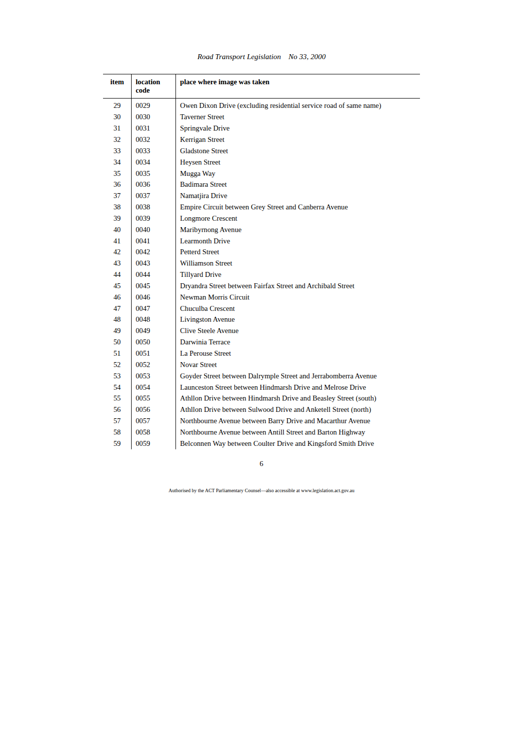Road Transport Legislation No 33, 2000
| item | location code | place where image was taken |
| --- | --- | --- |
| 29 | 0029 | Owen Dixon Drive (excluding residential service road of same name) |
| 30 | 0030 | Taverner Street |
| 31 | 0031 | Springvale Drive |
| 32 | 0032 | Kerrigan Street |
| 33 | 0033 | Gladstone Street |
| 34 | 0034 | Heysen Street |
| 35 | 0035 | Mugga Way |
| 36 | 0036 | Badimara Street |
| 37 | 0037 | Namatjira Drive |
| 38 | 0038 | Empire Circuit between Grey Street and Canberra Avenue |
| 39 | 0039 | Longmore Crescent |
| 40 | 0040 | Maribyrnong Avenue |
| 41 | 0041 | Learmonth Drive |
| 42 | 0042 | Petterd Street |
| 43 | 0043 | Williamson Street |
| 44 | 0044 | Tillyard Drive |
| 45 | 0045 | Dryandra Street between Fairfax Street and Archibald Street |
| 46 | 0046 | Newman Morris Circuit |
| 47 | 0047 | Chuculba Crescent |
| 48 | 0048 | Livingston Avenue |
| 49 | 0049 | Clive Steele Avenue |
| 50 | 0050 | Darwinia Terrace |
| 51 | 0051 | La Perouse Street |
| 52 | 0052 | Novar Street |
| 53 | 0053 | Goyder Street between Dalrymple Street and Jerrabomberra Avenue |
| 54 | 0054 | Launceston Street between Hindmarsh Drive and Melrose Drive |
| 55 | 0055 | Athllon Drive between Hindmarsh Drive and Beasley Street (south) |
| 56 | 0056 | Athllon Drive between Sulwood Drive and Anketell Street (north) |
| 57 | 0057 | Northbourne Avenue between Barry Drive and Macarthur Avenue |
| 58 | 0058 | Northbourne Avenue between Antill Street and Barton Highway |
| 59 | 0059 | Belconnen Way between Coulter Drive and Kingsford Smith Drive |
6
Authorised by the ACT Parliamentary Counsel—also accessible at www.legislation.act.gov.au